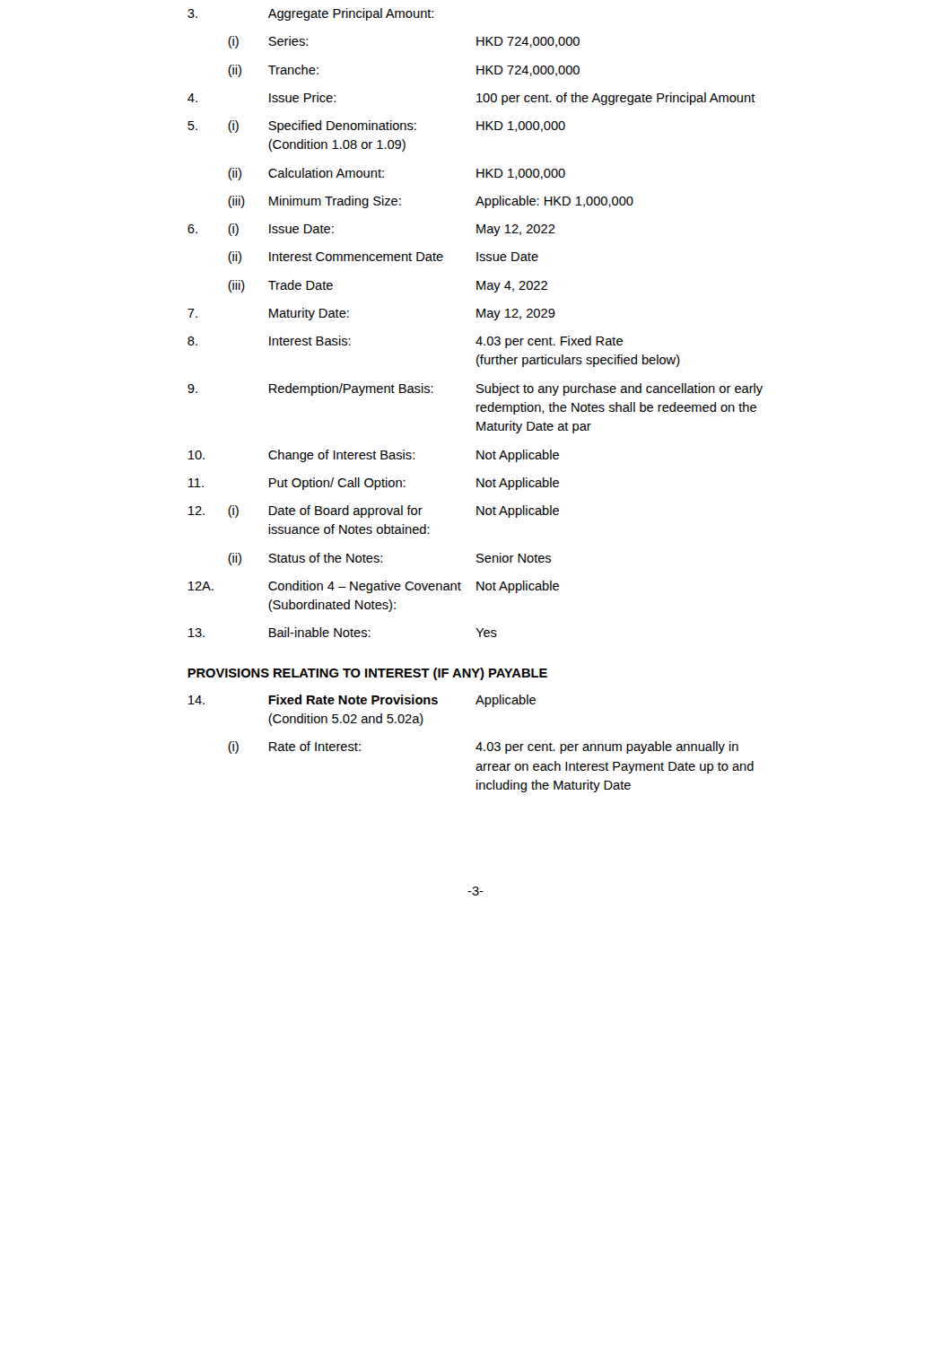| 3. | | Aggregate Principal Amount: | |
| | (i) | Series: | HKD 724,000,000 |
| | (ii) | Tranche: | HKD 724,000,000 |
| 4. | | Issue Price: | 100 per cent. of the Aggregate Principal Amount |
| 5. | (i) | Specified Denominations: (Condition 1.08 or 1.09) | HKD 1,000,000 |
| | (ii) | Calculation Amount: | HKD 1,000,000 |
| | (iii) | Minimum Trading Size: | Applicable: HKD 1,000,000 |
| 6. | (i) | Issue Date: | May 12, 2022 |
| | (ii) | Interest Commencement Date | Issue Date |
| | (iii) | Trade Date | May 4, 2022 |
| 7. | | Maturity Date: | May 12, 2029 |
| 8. | | Interest Basis: | 4.03 per cent. Fixed Rate (further particulars specified below) |
| 9. | | Redemption/Payment Basis: | Subject to any purchase and cancellation or early redemption, the Notes shall be redeemed on the Maturity Date at par |
| 10. | | Change of Interest Basis: | Not Applicable |
| 11. | | Put Option/ Call Option: | Not Applicable |
| 12. | (i) | Date of Board approval for issuance of Notes obtained: | Not Applicable |
| | (ii) | Status of the Notes: | Senior Notes |
| 12A. | Condition 4 – Negative Covenant (Subordinated Notes): | Not Applicable |
| 13. | | Bail-inable Notes: | Yes |
PROVISIONS RELATING TO INTEREST (IF ANY) PAYABLE
| 14. | | Fixed Rate Note Provisions (Condition 5.02 and 5.02a) | Applicable |
| | (i) | Rate of Interest: | 4.03 per cent. per annum payable annually in arrear on each Interest Payment Date up to and including the Maturity Date |
-3-